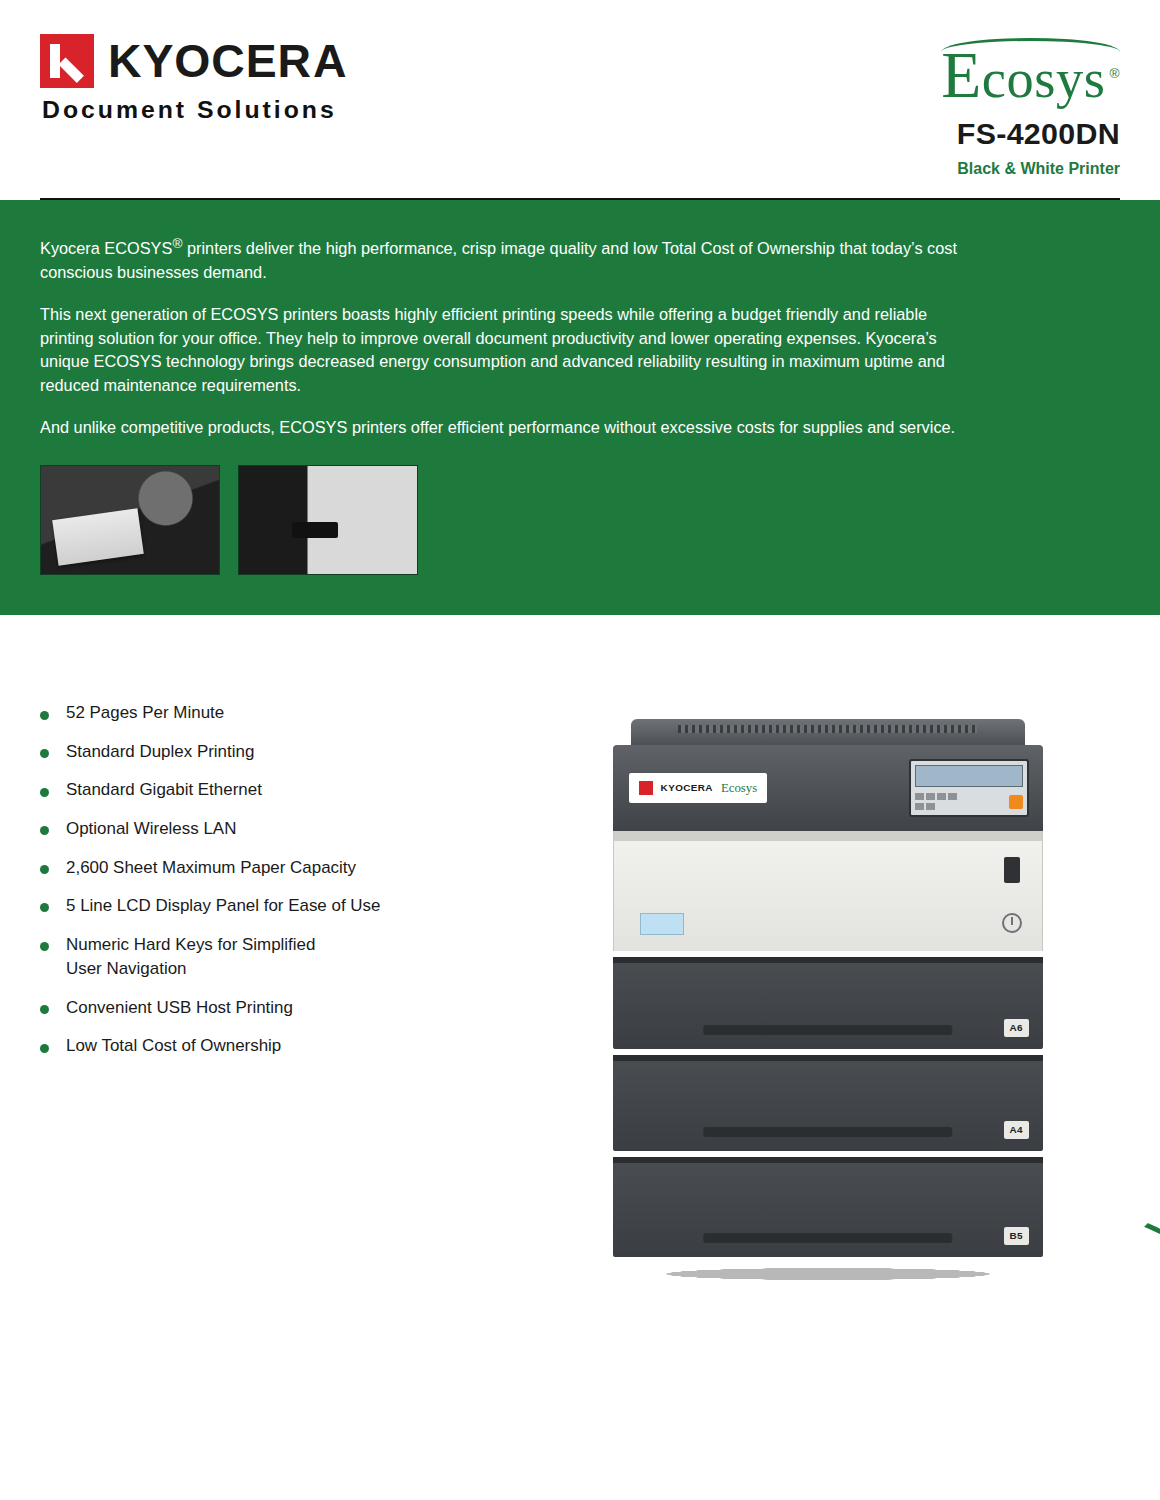KYOCERA
Document Solutions
Ecosys®
FS-4200DN
Black & White Printer
Kyocera ECOSYS® printers deliver the high performance, crisp image quality and low Total Cost of Ownership that today’s cost conscious businesses demand.
This next generation of ECOSYS printers boasts highly efficient printing speeds while offering a budget friendly and reliable printing solution for your office. They help to improve overall document productivity and lower operating expenses. Kyocera’s unique ECOSYS technology brings decreased energy consumption and advanced reliability resulting in maximum uptime and reduced maintenance requirements.
And unlike competitive products, ECOSYS printers offer efficient performance without excessive costs for supplies and service.
52 Pages Per Minute
Standard Duplex Printing
Standard Gigabit Ethernet
Optional Wireless LAN
2,600 Sheet Maximum Paper Capacity
5 Line LCD Display Panel for Ease of Use
Numeric Hard Keys for SimplifiedUser Navigation
Convenient USB Host Printing
Low Total Cost of Ownership
KYOCERA Ecosys
A6
A4
B5